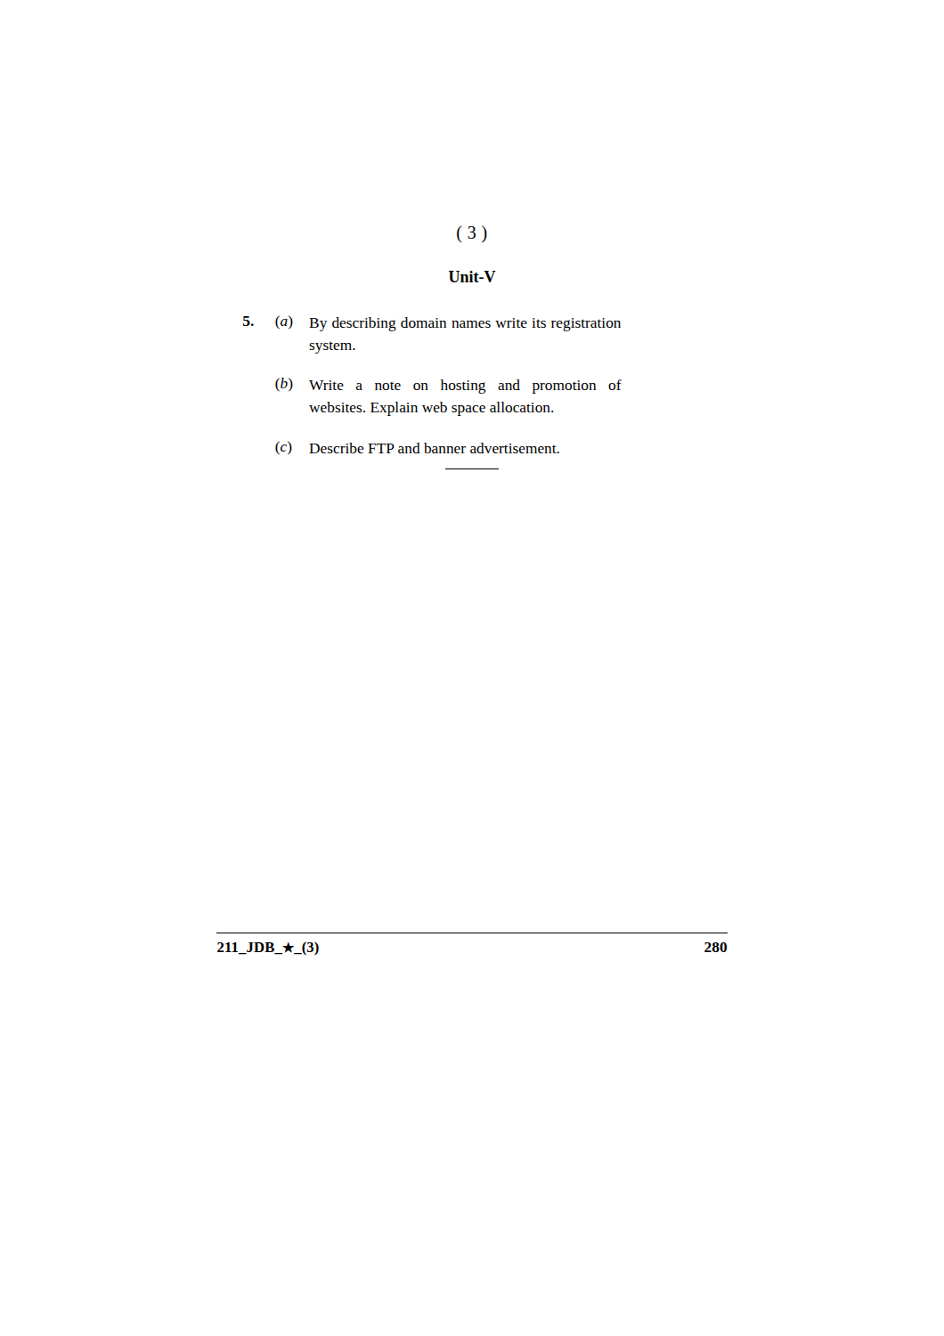( 3 )
Unit-V
5.
(a)
By describing domain names write its registration system.
(b)
Write a note on hosting and promotion of websites. Explain web space allocation.
(c)
Describe FTP and banner advertisement.
211_JDB_★_(3) 280